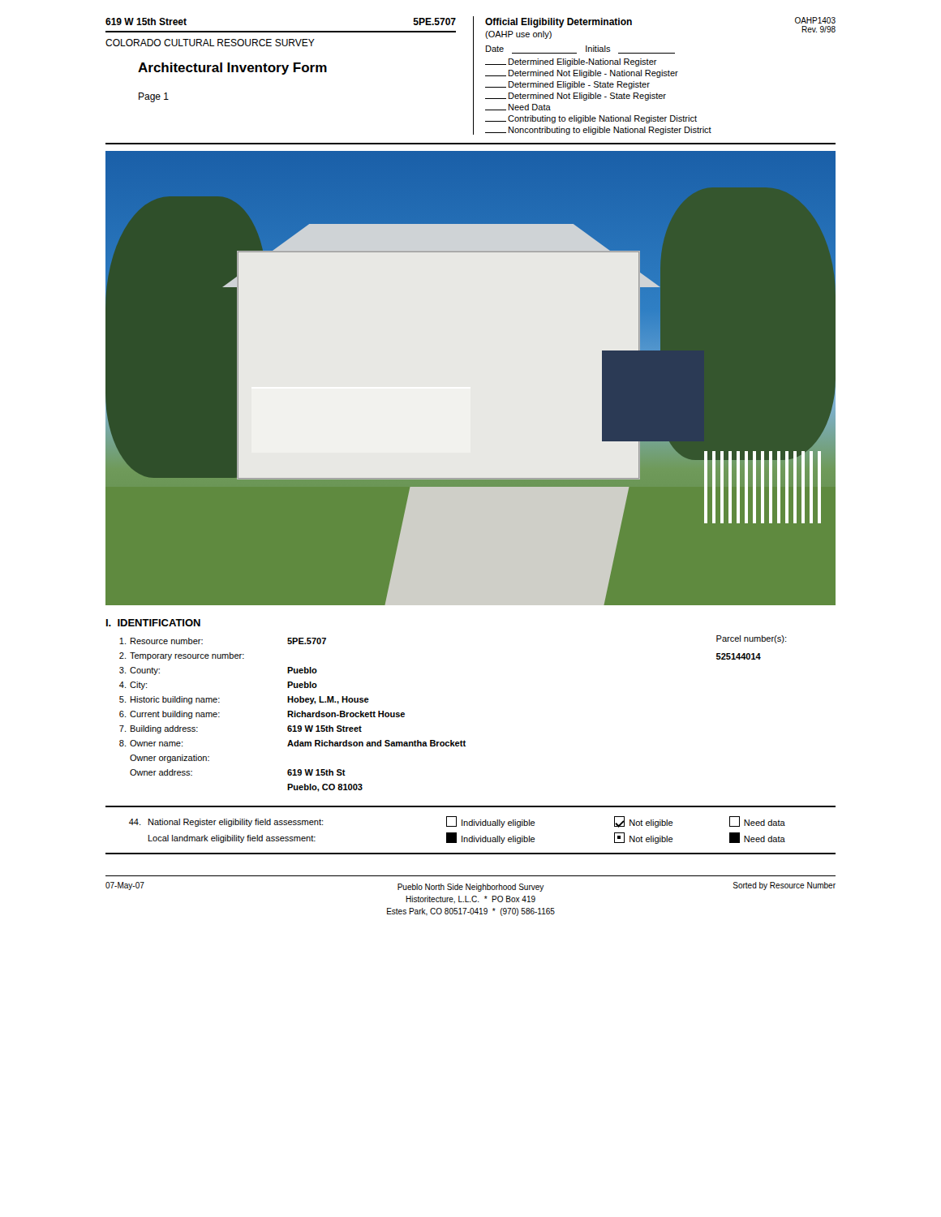619 W 15th Street 5PE.5707
COLORADO CULTURAL RESOURCE SURVEY
Architectural Inventory Form
Page 1
OAHP1403
Rev. 9/98
Official Eligibility Determination
(OAHP use only)
Date Initials
Determined Eligible-National Register
Determined Not Eligible - National Register
Determined Eligible - State Register
Determined Not Eligible - State Register
Need Data
Contributing to eligible National Register District
Noncontributing to eligible National Register District
I. IDENTIFICATION
Parcel number(s):
525144014
| 1. | Resource number: | 5PE.5707 |
| 2. | Temporary resource number: | |
| 3. | County: | Pueblo |
| 4. | City: | Pueblo |
| 5. | Historic building name: | Hobey, L.M., House |
| 6. | Current building name: | Richardson-Brockett House |
| 7. | Building address: | 619 W 15th Street |
| 8. | Owner name: | Adam Richardson and Samantha Brockett |
| | Owner organization: | |
| | Owner address: | 619 W 15th St |
| | | Pueblo, CO 81003 |
| 44. | National Register eligibility field assessment: | Individually eligible | Not eligible | Need data |
| | Local landmark eligibility field assessment: | Individually eligible | Not eligible | Need data |
07-May-07
Sorted by Resource Number
Pueblo North Side Neighborhood Survey
Historitecture, L.L.C. * PO Box 419
Estes Park, CO 80517-0419 * (970) 586-1165